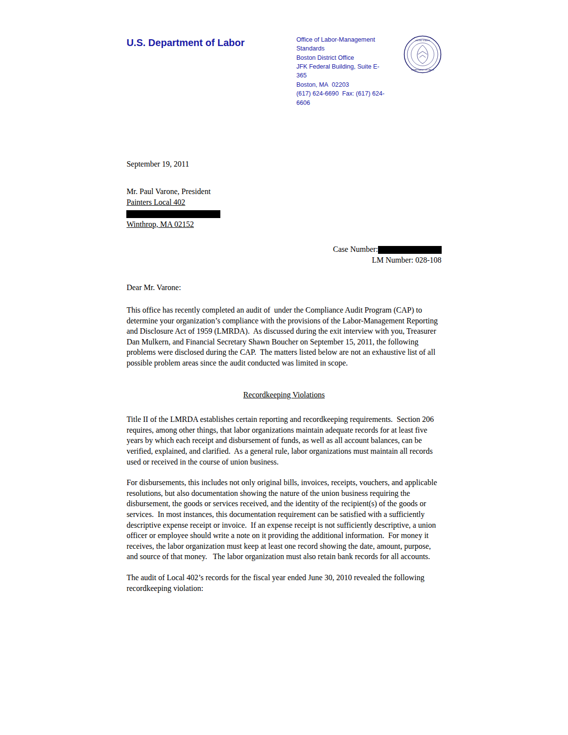U.S. Department of Labor
Office of Labor-Management Standards
Boston District Office
JFK Federal Building, Suite E-365
Boston, MA 02203
(617) 624-6690 Fax: (617) 624-6606
UNITED STATES DEPARTMENT OF LABOR
September 19, 2011
Mr. Paul Varone, President
Painters Local 402
Winthrop, MA 02152
Case Number:
LM Number: 028-108
Dear Mr. Varone:
This office has recently completed an audit of under the Compliance Audit Program (CAP) to determine your organization’s compliance with the provisions of the Labor-Management Reporting and Disclosure Act of 1959 (LMRDA). As discussed during the exit interview with you, Treasurer Dan Mulkern, and Financial Secretary Shawn Boucher on September 15, 2011, the following problems were disclosed during the CAP. The matters listed below are not an exhaustive list of all possible problem areas since the audit conducted was limited in scope.
Recordkeeping Violations
Title II of the LMRDA establishes certain reporting and recordkeeping requirements. Section 206 requires, among other things, that labor organizations maintain adequate records for at least five years by which each receipt and disbursement of funds, as well as all account balances, can be verified, explained, and clarified. As a general rule, labor organizations must maintain all records used or received in the course of union business.
For disbursements, this includes not only original bills, invoices, receipts, vouchers, and applicable resolutions, but also documentation showing the nature of the union business requiring the disbursement, the goods or services received, and the identity of the recipient(s) of the goods or services. In most instances, this documentation requirement can be satisfied with a sufficiently descriptive expense receipt or invoice. If an expense receipt is not sufficiently descriptive, a union officer or employee should write a note on it providing the additional information. For money it receives, the labor organization must keep at least one record showing the date, amount, purpose, and source of that money. The labor organization must also retain bank records for all accounts.
The audit of Local 402’s records for the fiscal year ended June 30, 2010 revealed the following recordkeeping violation: